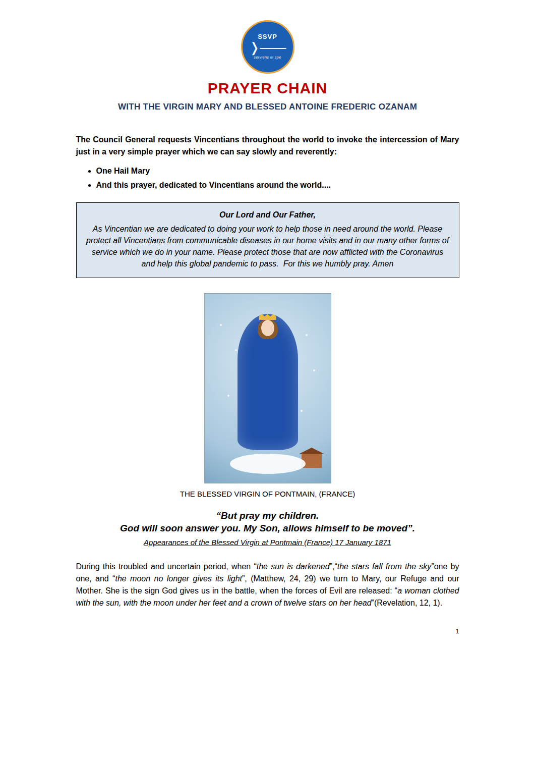SSVP ❭—— serviens in spe
PRAYER CHAIN
WITH THE VIRGIN MARY AND BLESSED ANTOINE FREDERIC OZANAM
The Council General requests Vincentians throughout the world to invoke the intercession of Mary just in a very simple prayer which we can say slowly and reverently:
One Hail Mary
And this prayer, dedicated to Vincentians around the world....
Our Lord and Our Father,
As Vincentian we are dedicated to doing your work to help those in need around the world. Please protect all Vincentians from communicable diseases in our home visits and in our many other forms of service which we do in your name. Please protect those that are now afflicted with the Coronavirus and help this global pandemic to pass. For this we humbly pray. Amen
THE BLESSED VIRGIN OF PONTMAIN, (FRANCE)
“But pray my children.
God will soon answer you. My Son, allows himself to be moved”.
Appearances of the Blessed Virgin at Pontmain (France) 17 January 1871
During this troubled and uncertain period, when “the sun is darkened”,“the stars fall from the sky”one by one, and “the moon no longer gives its light”, (Matthew, 24, 29) we turn to Mary, our Refuge and our Mother. She is the sign God gives us in the battle, when the forces of Evil are released: “a woman clothed with the sun, with the moon under her feet and a crown of twelve stars on her head”(Revelation, 12, 1).
1